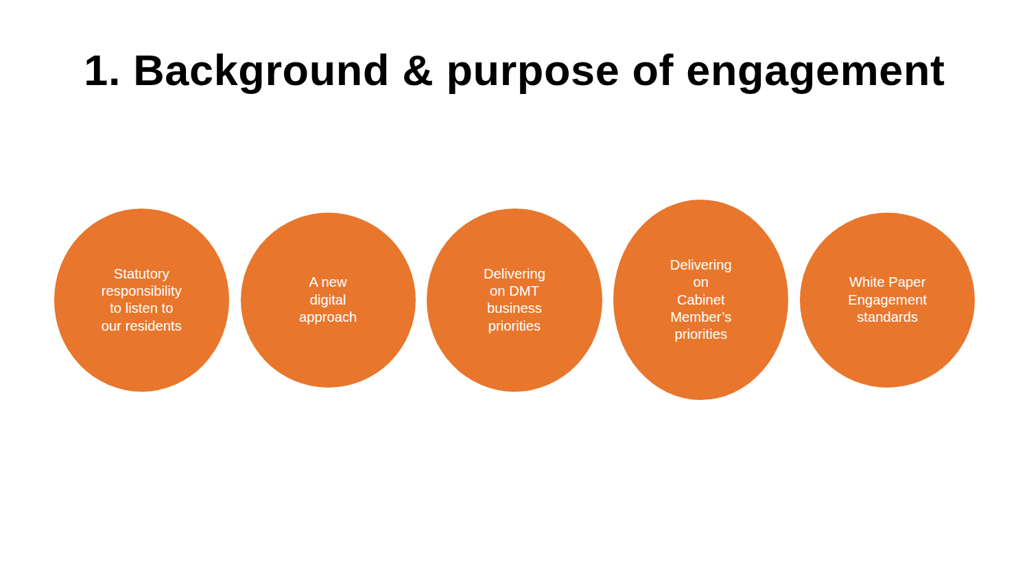1. Background & purpose of engagement
Statutory responsibility to listen to our residents
A new digital approach
Delivering on DMT business priorities
Delivering on Cabinet Member’s priorities
White Paper Engagement standards